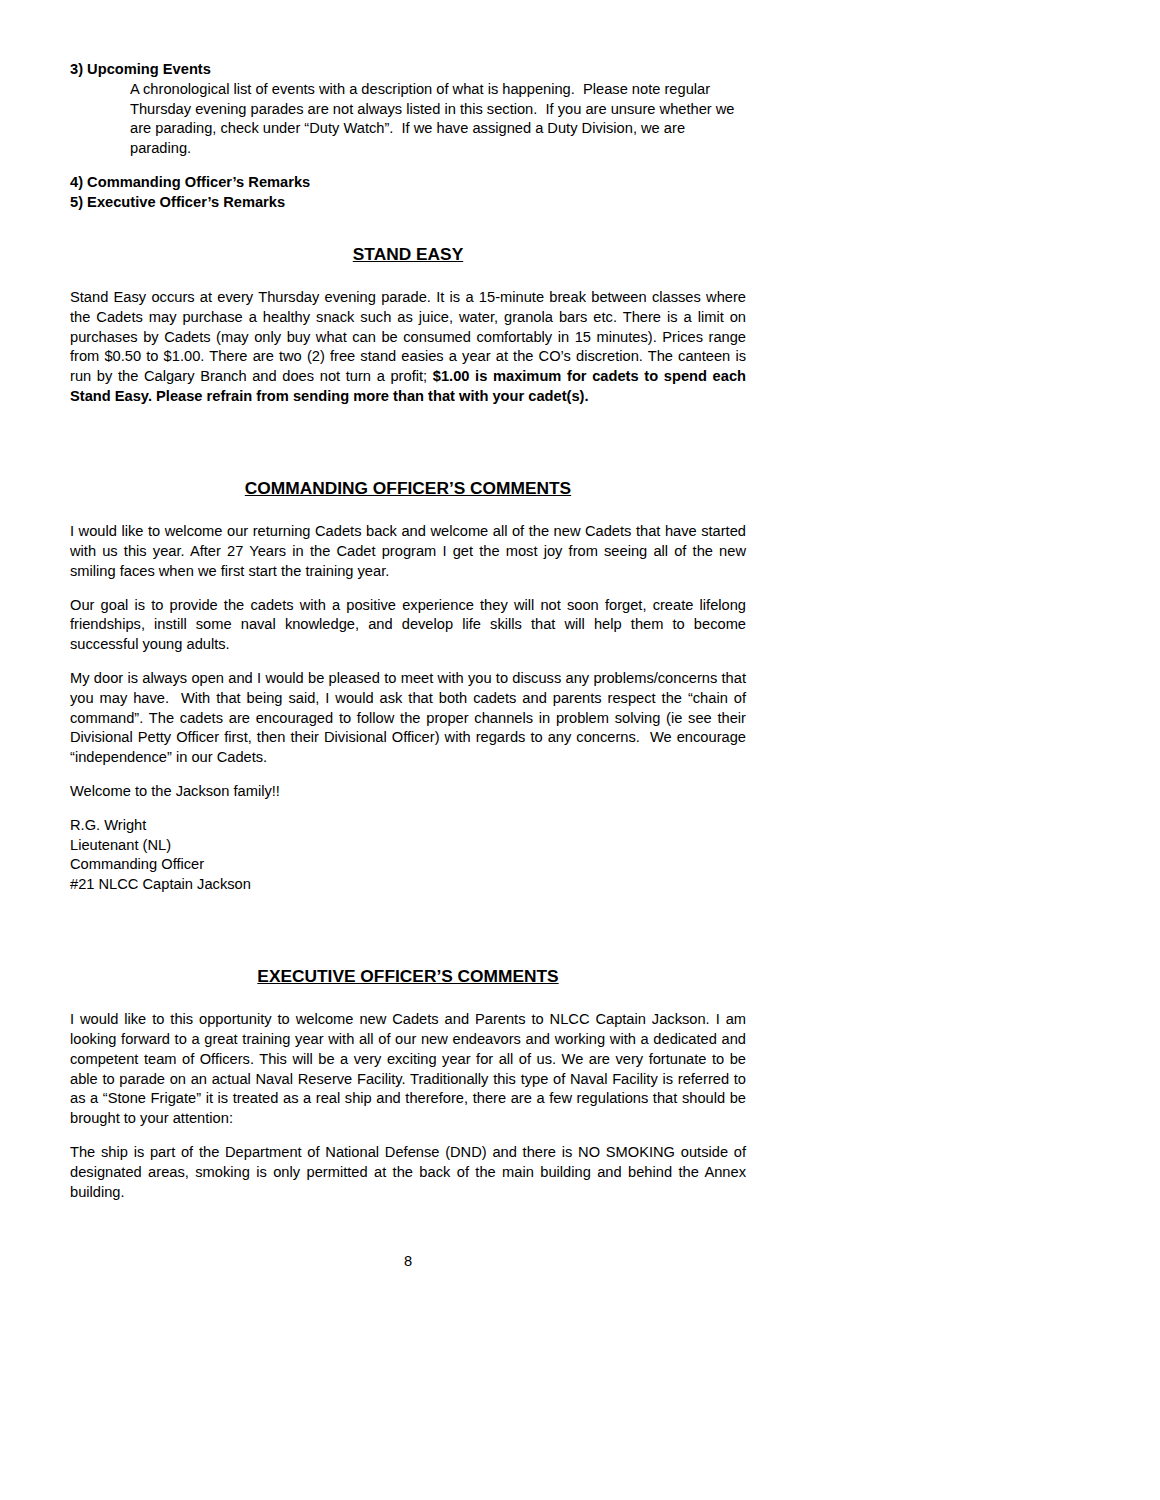3) Upcoming Events
A chronological list of events with a description of what is happening. Please note regular Thursday evening parades are not always listed in this section. If you are unsure whether we are parading, check under “Duty Watch”. If we have assigned a Duty Division, we are parading.
4) Commanding Officer’s Remarks
5) Executive Officer’s Remarks
STAND EASY
Stand Easy occurs at every Thursday evening parade. It is a 15-minute break between classes where the Cadets may purchase a healthy snack such as juice, water, granola bars etc. There is a limit on purchases by Cadets (may only buy what can be consumed comfortably in 15 minutes). Prices range from $0.50 to $1.00. There are two (2) free stand easies a year at the CO’s discretion. The canteen is run by the Calgary Branch and does not turn a profit; $1.00 is maximum for cadets to spend each Stand Easy. Please refrain from sending more than that with your cadet(s).
COMMANDING OFFICER’S COMMENTS
I would like to welcome our returning Cadets back and welcome all of the new Cadets that have started with us this year. After 27 Years in the Cadet program I get the most joy from seeing all of the new smiling faces when we first start the training year.
Our goal is to provide the cadets with a positive experience they will not soon forget, create lifelong friendships, instill some naval knowledge, and develop life skills that will help them to become successful young adults.
My door is always open and I would be pleased to meet with you to discuss any problems/concerns that you may have. With that being said, I would ask that both cadets and parents respect the “chain of command”. The cadets are encouraged to follow the proper channels in problem solving (ie see their Divisional Petty Officer first, then their Divisional Officer) with regards to any concerns. We encourage “independence” in our Cadets.
Welcome to the Jackson family!!
R.G. Wright
Lieutenant (NL)
Commanding Officer
#21 NLCC Captain Jackson
EXECUTIVE OFFICER’S COMMENTS
I would like to this opportunity to welcome new Cadets and Parents to NLCC Captain Jackson. I am looking forward to a great training year with all of our new endeavors and working with a dedicated and competent team of Officers. This will be a very exciting year for all of us. We are very fortunate to be able to parade on an actual Naval Reserve Facility. Traditionally this type of Naval Facility is referred to as a “Stone Frigate” it is treated as a real ship and therefore, there are a few regulations that should be brought to your attention:
The ship is part of the Department of National Defense (DND) and there is NO SMOKING outside of designated areas, smoking is only permitted at the back of the main building and behind the Annex building.
8